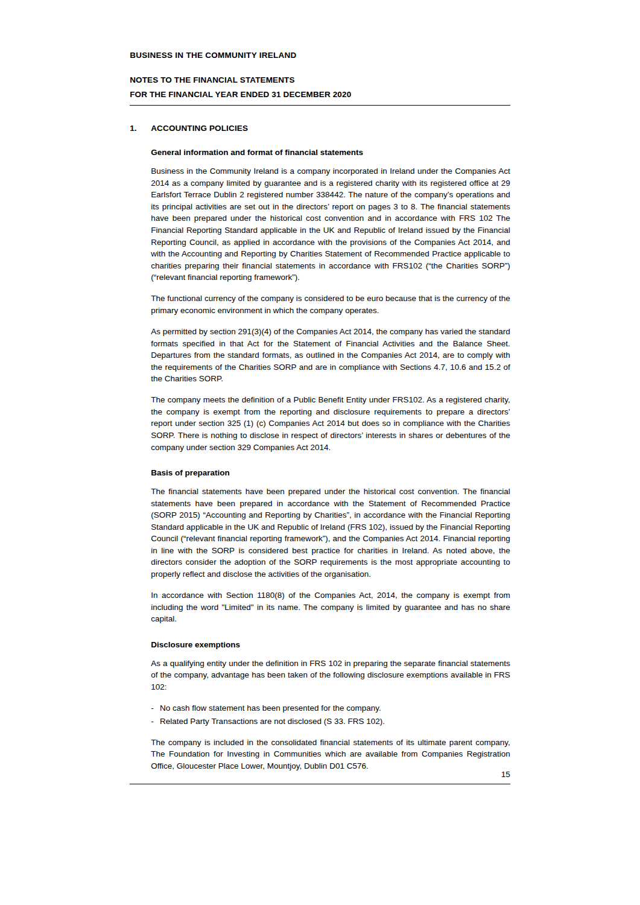BUSINESS IN THE COMMUNITY IRELAND
NOTES TO THE FINANCIAL STATEMENTS
FOR THE FINANCIAL YEAR ENDED 31 DECEMBER 2020
1.
ACCOUNTING POLICIES
General information and format of financial statements
Business in the Community Ireland is a company incorporated in Ireland under the Companies Act 2014 as a company limited by guarantee and is a registered charity with its registered office at 29 Earlsfort Terrace Dublin 2 registered number 338442. The nature of the company’s operations and its principal activities are set out in the directors’ report on pages 3 to 8. The financial statements have been prepared under the historical cost convention and in accordance with FRS 102 The Financial Reporting Standard applicable in the UK and Republic of Ireland issued by the Financial Reporting Council, as applied in accordance with the provisions of the Companies Act 2014, and with the Accounting and Reporting by Charities Statement of Recommended Practice applicable to charities preparing their financial statements in accordance with FRS102 (“the Charities SORP”) (“relevant financial reporting framework”).
The functional currency of the company is considered to be euro because that is the currency of the primary economic environment in which the company operates.
As permitted by section 291(3)(4) of the Companies Act 2014, the company has varied the standard formats specified in that Act for the Statement of Financial Activities and the Balance Sheet. Departures from the standard formats, as outlined in the Companies Act 2014, are to comply with the requirements of the Charities SORP and are in compliance with Sections 4.7, 10.6 and 15.2 of the Charities SORP.
The company meets the definition of a Public Benefit Entity under FRS102. As a registered charity, the company is exempt from the reporting and disclosure requirements to prepare a directors’ report under section 325 (1) (c) Companies Act 2014 but does so in compliance with the Charities SORP. There is nothing to disclose in respect of directors’ interests in shares or debentures of the company under section 329 Companies Act 2014.
Basis of preparation
The financial statements have been prepared under the historical cost convention. The financial statements have been prepared in accordance with the Statement of Recommended Practice (SORP 2015) “Accounting and Reporting by Charities”, in accordance with the Financial Reporting Standard applicable in the UK and Republic of Ireland (FRS 102), issued by the Financial Reporting Council (“relevant financial reporting framework”), and the Companies Act 2014. Financial reporting in line with the SORP is considered best practice for charities in Ireland. As noted above, the directors consider the adoption of the SORP requirements is the most appropriate accounting to properly reflect and disclose the activities of the organisation.
In accordance with Section 1180(8) of the Companies Act, 2014, the company is exempt from including the word "Limited" in its name. The company is limited by guarantee and has no share capital.
Disclosure exemptions
As a qualifying entity under the definition in FRS 102 in preparing the separate financial statements of the company, advantage has been taken of the following disclosure exemptions available in FRS 102:
No cash flow statement has been presented for the company.
Related Party Transactions are not disclosed (S 33. FRS 102).
The company is included in the consolidated financial statements of its ultimate parent company, The Foundation for Investing in Communities which are available from Companies Registration Office, Gloucester Place Lower, Mountjoy, Dublin D01 C576.
15